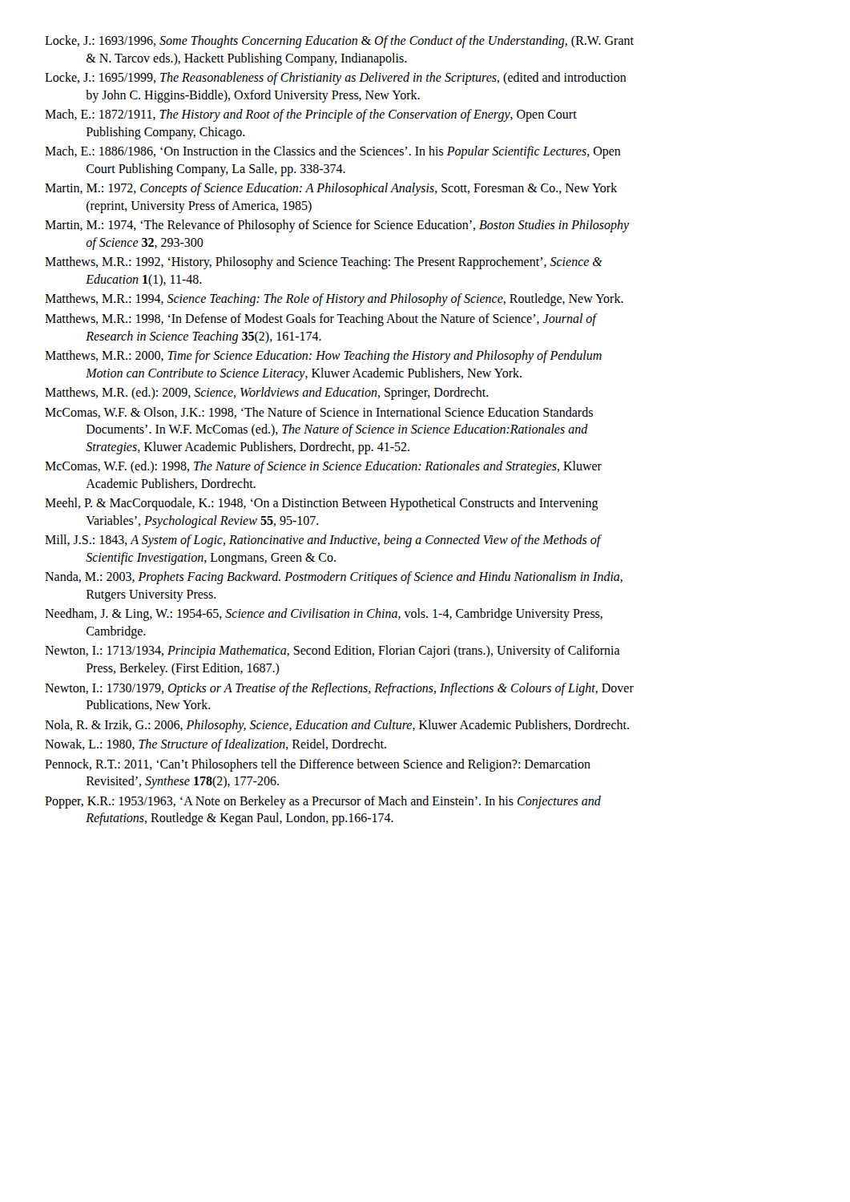Locke, J.: 1693/1996, Some Thoughts Concerning Education & Of the Conduct of the Understanding, (R.W. Grant & N. Tarcov eds.), Hackett Publishing Company, Indianapolis.
Locke, J.: 1695/1999, The Reasonableness of Christianity as Delivered in the Scriptures, (edited and introduction by John C. Higgins-Biddle), Oxford University Press, New York.
Mach, E.: 1872/1911, The History and Root of the Principle of the Conservation of Energy, Open Court Publishing Company, Chicago.
Mach, E.: 1886/1986, ‘On Instruction in the Classics and the Sciences’. In his Popular Scientific Lectures, Open Court Publishing Company, La Salle, pp. 338-374.
Martin, M.: 1972, Concepts of Science Education: A Philosophical Analysis, Scott, Foresman & Co., New York (reprint, University Press of America, 1985)
Martin, M.: 1974, ‘The Relevance of Philosophy of Science for Science Education’, Boston Studies in Philosophy of Science 32, 293-300
Matthews, M.R.: 1992, ‘History, Philosophy and Science Teaching: The Present Rapprochement’, Science & Education 1(1), 11-48.
Matthews, M.R.: 1994, Science Teaching: The Role of History and Philosophy of Science, Routledge, New York.
Matthews, M.R.: 1998, ‘In Defense of Modest Goals for Teaching About the Nature of Science’, Journal of Research in Science Teaching 35(2), 161-174.
Matthews, M.R.: 2000, Time for Science Education: How Teaching the History and Philosophy of Pendulum Motion can Contribute to Science Literacy, Kluwer Academic Publishers, New York.
Matthews, M.R. (ed.): 2009, Science, Worldviews and Education, Springer, Dordrecht.
McComas, W.F. & Olson, J.K.: 1998, ‘The Nature of Science in International Science Education Standards Documents’. In W.F. McComas (ed.), The Nature of Science in Science Education:Rationales and Strategies, Kluwer Academic Publishers, Dordrecht, pp. 41-52.
McComas, W.F. (ed.): 1998, The Nature of Science in Science Education: Rationales and Strategies, Kluwer Academic Publishers, Dordrecht.
Meehl, P. & MacCorquodale, K.: 1948, ‘On a Distinction Between Hypothetical Constructs and Intervening Variables’, Psychological Review 55, 95-107.
Mill, J.S.: 1843, A System of Logic, Rationcinative and Inductive, being a Connected View of the Methods of Scientific Investigation, Longmans, Green & Co.
Nanda, M.: 2003, Prophets Facing Backward. Postmodern Critiques of Science and Hindu Nationalism in India, Rutgers University Press.
Needham, J. & Ling, W.: 1954-65, Science and Civilisation in China, vols. 1-4, Cambridge University Press, Cambridge.
Newton, I.: 1713/1934, Principia Mathematica, Second Edition, Florian Cajori (trans.), University of California Press, Berkeley. (First Edition, 1687.)
Newton, I.: 1730/1979, Opticks or A Treatise of the Reflections, Refractions, Inflections & Colours of Light, Dover Publications, New York.
Nola, R. & Irzik, G.: 2006, Philosophy, Science, Education and Culture, Kluwer Academic Publishers, Dordrecht.
Nowak, L.: 1980, The Structure of Idealization, Reidel, Dordrecht.
Pennock, R.T.: 2011, ‘Can’t Philosophers tell the Difference between Science and Religion?: Demarcation Revisited’, Synthese 178(2), 177-206.
Popper, K.R.: 1953/1963, ‘A Note on Berkeley as a Precursor of Mach and Einstein’. In his Conjectures and Refutations, Routledge & Kegan Paul, London, pp.166-174.